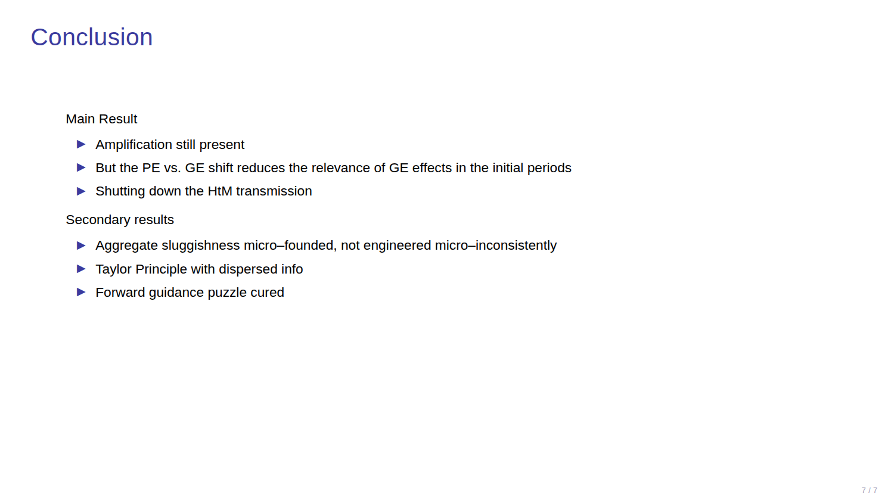Conclusion
Main Result
Amplification still present
But the PE vs. GE shift reduces the relevance of GE effects in the initial periods
Shutting down the HtM transmission
Secondary results
Aggregate sluggishness micro–founded, not engineered micro–inconsistently
Taylor Principle with dispersed info
Forward guidance puzzle cured
7 / 7